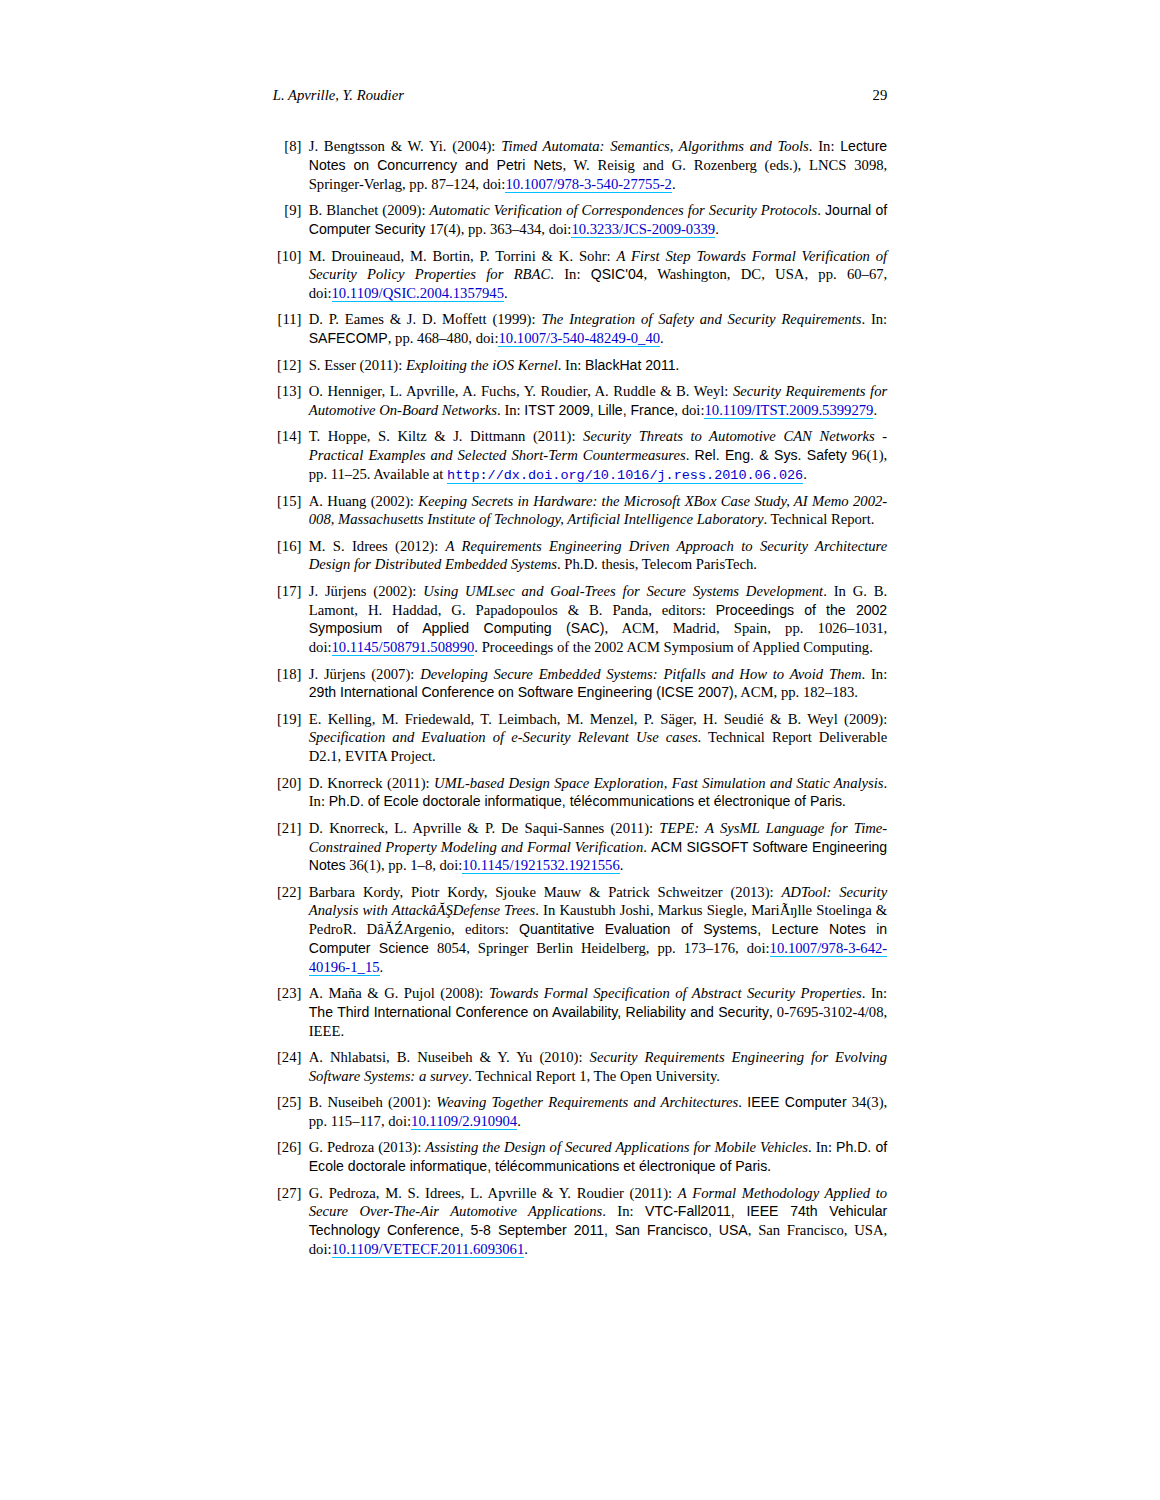L. Apvrille, Y. Roudier 29
J. Bengtsson & W. Yi. (2004): Timed Automata: Semantics, Algorithms and Tools. In: Lecture Notes on Concurrency and Petri Nets, W. Reisig and G. Rozenberg (eds.), LNCS 3098, Springer-Verlag, pp. 87–124, doi:10.1007/978-3-540-27755-2.
B. Blanchet (2009): Automatic Verification of Correspondences for Security Protocols. Journal of Computer Security 17(4), pp. 363–434, doi:10.3233/JCS-2009-0339.
M. Drouineaud, M. Bortin, P. Torrini & K. Sohr: A First Step Towards Formal Verification of Security Policy Properties for RBAC. In: QSIC'04, Washington, DC, USA, pp. 60–67, doi:10.1109/QSIC.2004.1357945.
D. P. Eames & J. D. Moffett (1999): The Integration of Safety and Security Requirements. In: SAFECOMP, pp. 468–480, doi:10.1007/3-540-48249-0_40.
S. Esser (2011): Exploiting the iOS Kernel. In: BlackHat 2011.
O. Henniger, L. Apvrille, A. Fuchs, Y. Roudier, A. Ruddle & B. Weyl: Security Requirements for Automotive On-Board Networks. In: ITST 2009, Lille, France, doi:10.1109/ITST.2009.5399279.
T. Hoppe, S. Kiltz & J. Dittmann (2011): Security Threats to Automotive CAN Networks - Practical Examples and Selected Short-Term Countermeasures. Rel. Eng. & Sys. Safety 96(1), pp. 11–25. Available at http://dx.doi.org/10.1016/j.ress.2010.06.026.
A. Huang (2002): Keeping Secrets in Hardware: the Microsoft XBox Case Study, AI Memo 2002-008, Massachusetts Institute of Technology, Artificial Intelligence Laboratory. Technical Report.
M. S. Idrees (2012): A Requirements Engineering Driven Approach to Security Architecture Design for Distributed Embedded Systems. Ph.D. thesis, Telecom ParisTech.
J. Jürjens (2002): Using UMLsec and Goal-Trees for Secure Systems Development. In G. B. Lamont, H. Haddad, G. Papadopoulos & B. Panda, editors: Proceedings of the 2002 Symposium of Applied Computing (SAC), ACM, Madrid, Spain, pp. 1026–1031, doi:10.1145/508791.508990. Proceedings of the 2002 ACM Symposium of Applied Computing.
J. Jürjens (2007): Developing Secure Embedded Systems: Pitfalls and How to Avoid Them. In: 29th International Conference on Software Engineering (ICSE 2007), ACM, pp. 182–183.
E. Kelling, M. Friedewald, T. Leimbach, M. Menzel, P. Säger, H. Seudié & B. Weyl (2009): Specification and Evaluation of e-Security Relevant Use cases. Technical Report Deliverable D2.1, EVITA Project.
D. Knorreck (2011): UML-based Design Space Exploration, Fast Simulation and Static Analysis. In: Ph.D. of Ecole doctorale informatique, télécommunications et électronique of Paris.
D. Knorreck, L. Apvrille & P. De Saqui-Sannes (2011): TEPE: A SysML Language for Time-Constrained Property Modeling and Formal Verification. ACM SIGSOFT Software Engineering Notes 36(1), pp. 1–8, doi:10.1145/1921532.1921556.
Barbara Kordy, Piotr Kordy, Sjouke Mauw & Patrick Schweitzer (2013): ADTool: Security Analysis with AttackâĂŞDefense Trees. In Kaustubh Joshi, Markus Siegle, MariÃŋlle Stoelinga & PedroR. DâĂŹArgenio, editors: Quantitative Evaluation of Systems, Lecture Notes in Computer Science 8054, Springer Berlin Heidelberg, pp. 173–176, doi:10.1007/978-3-642-40196-1_15.
A. Maña & G. Pujol (2008): Towards Formal Specification of Abstract Security Properties. In: The Third International Conference on Availability, Reliability and Security, 0-7695-3102-4/08, IEEE.
A. Nhlabatsi, B. Nuseibeh & Y. Yu (2010): Security Requirements Engineering for Evolving Software Systems: a survey. Technical Report 1, The Open University.
B. Nuseibeh (2001): Weaving Together Requirements and Architectures. IEEE Computer 34(3), pp. 115–117, doi:10.1109/2.910904.
G. Pedroza (2013): Assisting the Design of Secured Applications for Mobile Vehicles. In: Ph.D. of Ecole doctorale informatique, télécommunications et électronique of Paris.
G. Pedroza, M. S. Idrees, L. Apvrille & Y. Roudier (2011): A Formal Methodology Applied to Secure Over-The-Air Automotive Applications. In: VTC-Fall2011, IEEE 74th Vehicular Technology Conference, 5-8 September 2011, San Francisco, USA, San Francisco, USA, doi:10.1109/VETECF.2011.6093061.